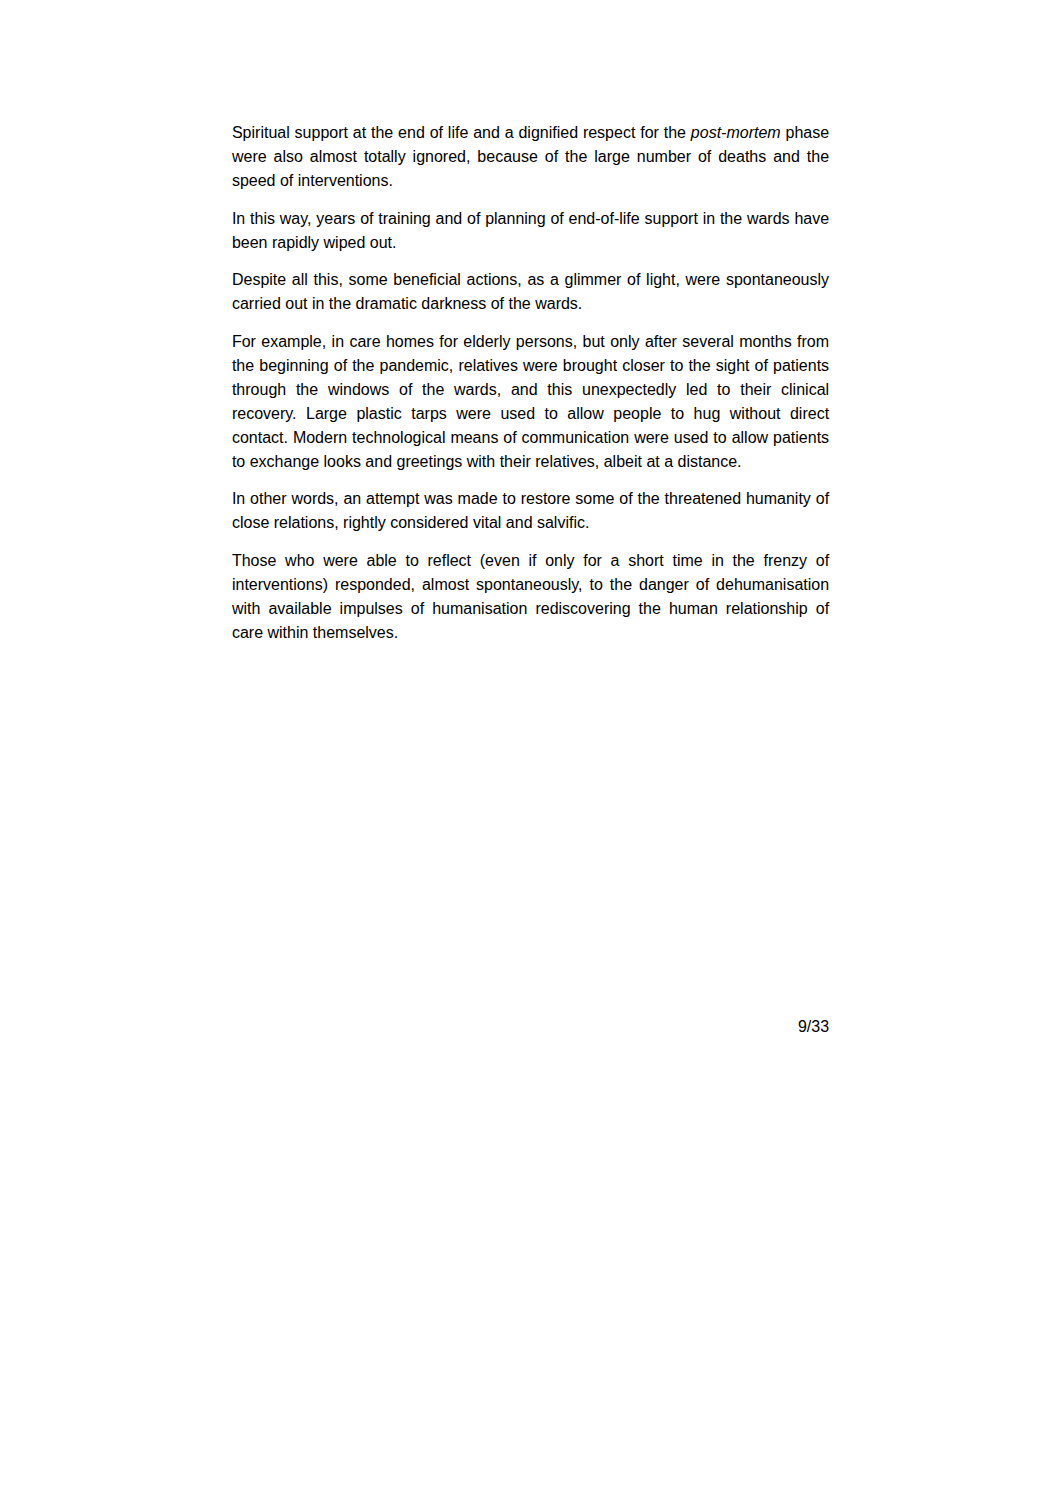Spiritual support at the end of life and a dignified respect for the post-mortem phase were also almost totally ignored, because of the large number of deaths and the speed of interventions.
In this way, years of training and of planning of end-of-life support in the wards have been rapidly wiped out.
Despite all this, some beneficial actions, as a glimmer of light, were spontaneously carried out in the dramatic darkness of the wards.
For example, in care homes for elderly persons, but only after several months from the beginning of the pandemic, relatives were brought closer to the sight of patients through the windows of the wards, and this unexpectedly led to their clinical recovery. Large plastic tarps were used to allow people to hug without direct contact. Modern technological means of communication were used to allow patients to exchange looks and greetings with their relatives, albeit at a distance.
In other words, an attempt was made to restore some of the threatened humanity of close relations, rightly considered vital and salvific.
Those who were able to reflect (even if only for a short time in the frenzy of interventions) responded, almost spontaneously, to the danger of dehumanisation with available impulses of humanisation rediscovering the human relationship of care within themselves.
9/33